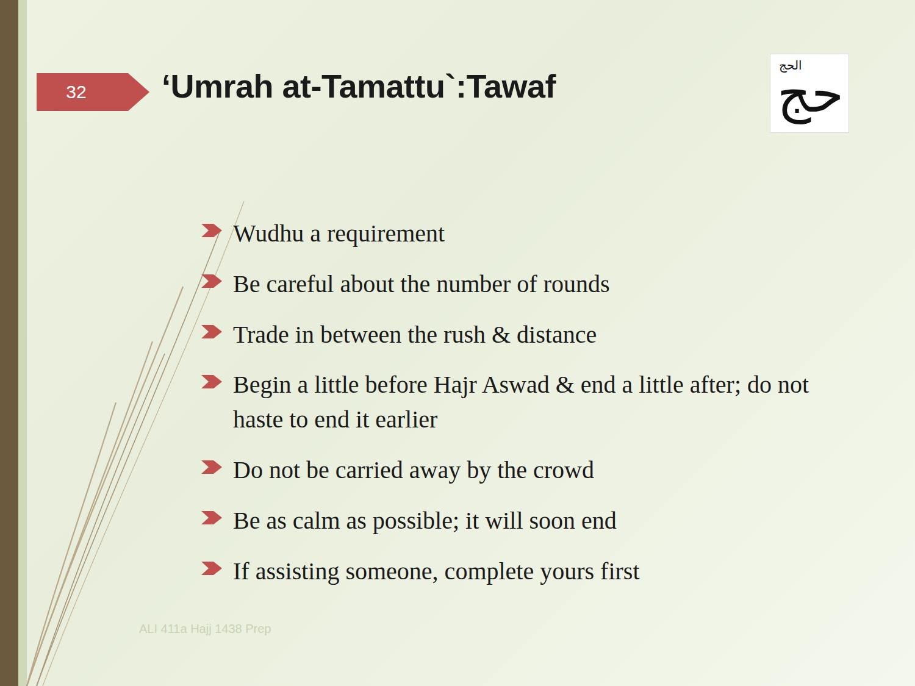32
‘Umrah at-Tamattu`:Tawaf
حج
الحج
Wudhu a requirement
Be careful about the number of rounds
Trade in between the rush & distance
Begin a little before Hajr Aswad & end a little after; do not haste to end it earlier
Do not be carried away by the crowd
Be as calm as possible; it will soon end
If assisting someone, complete yours first
ALI 411a Hajj 1438 Prep